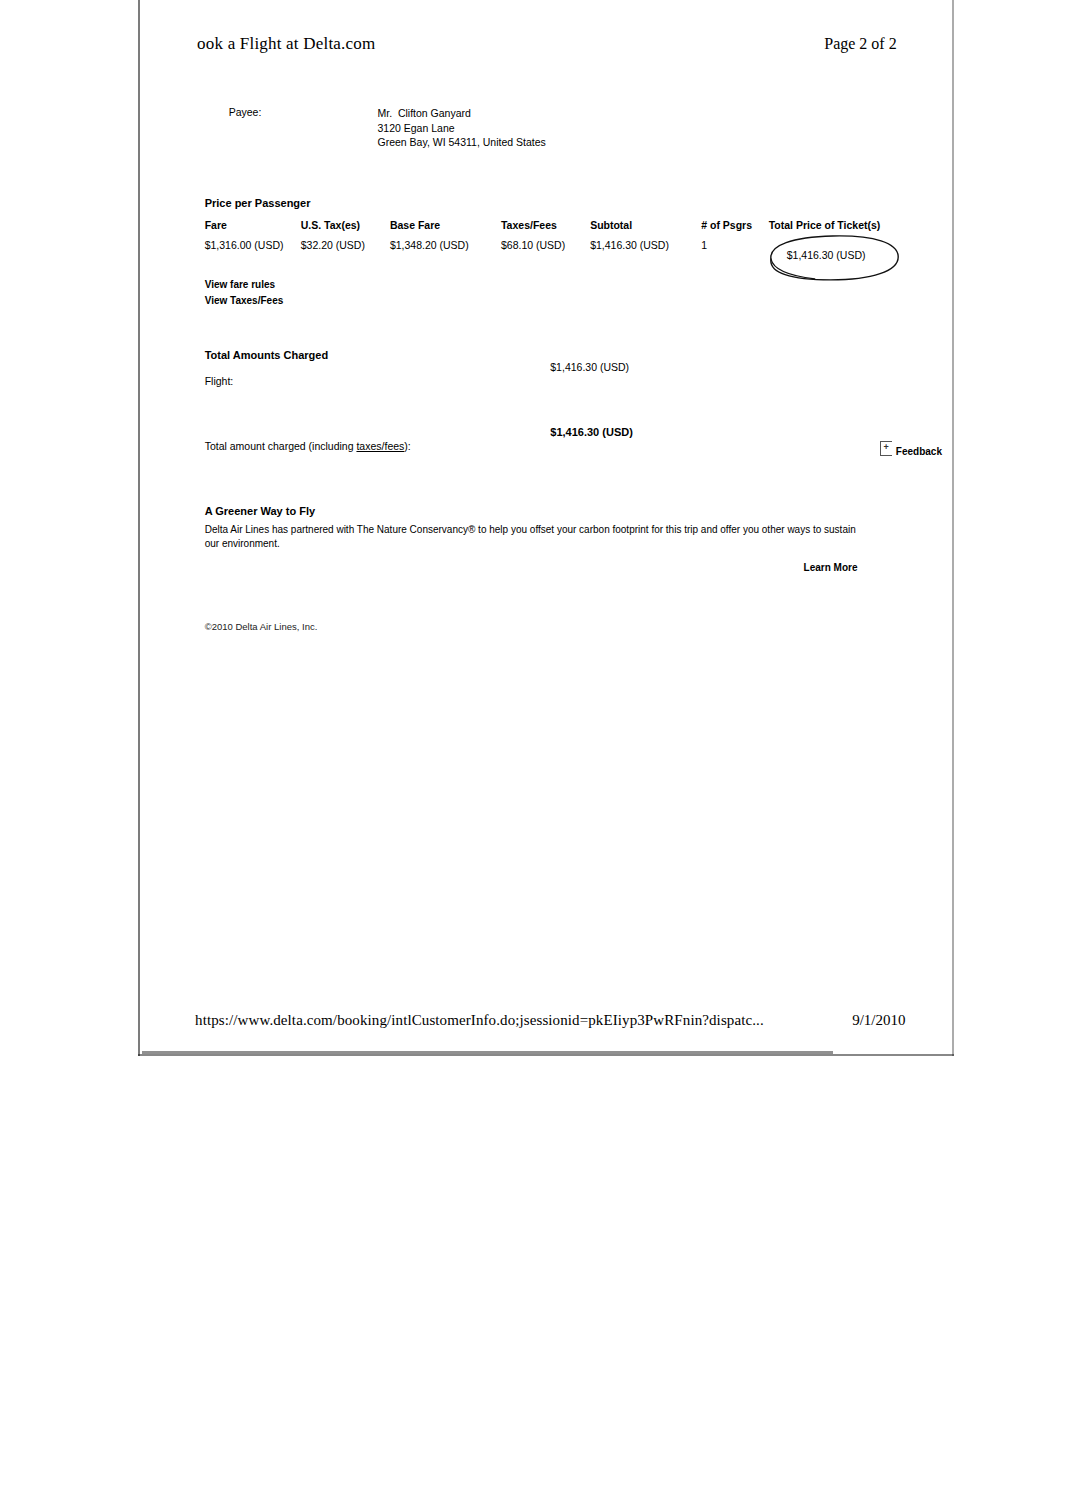​ook a Flight at Delta.com
Page 2 of 2
Payee:
Mr. Clifton Ganyard
3120 Egan Lane
Green Bay, WI 54311, United States
Price per Passenger
| Fare | U.S. Tax(es) | Base Fare | Taxes/Fees | Subtotal | # of Psgrs | Total Price of Ticket(s) |
| --- | --- | --- | --- | --- | --- | --- |
| $1,316.00 (USD) | $32.20 (USD) | $1,348.20 (USD) | $68.10 (USD) | $1,416.30 (USD) | 1 | $1,416.30 (USD) |
View fare rules
View Taxes/Fees
Total Amounts Charged
Flight:
$1,416.30 (USD)
Total amount charged (including taxes/fees):
$1,416.30 (USD)
A Greener Way to Fly
Delta Air Lines has partnered with The Nature Conservancy® to help you offset your carbon footprint for this trip and offer you other ways to sustain our environment.
Learn More
+Feedback
©2010 Delta Air Lines, Inc.
https://www.delta.com/booking/intlCustomerInfo.do;jsessionid=pkEIiyp3PwRFnin?dispatc... 9/1/2010